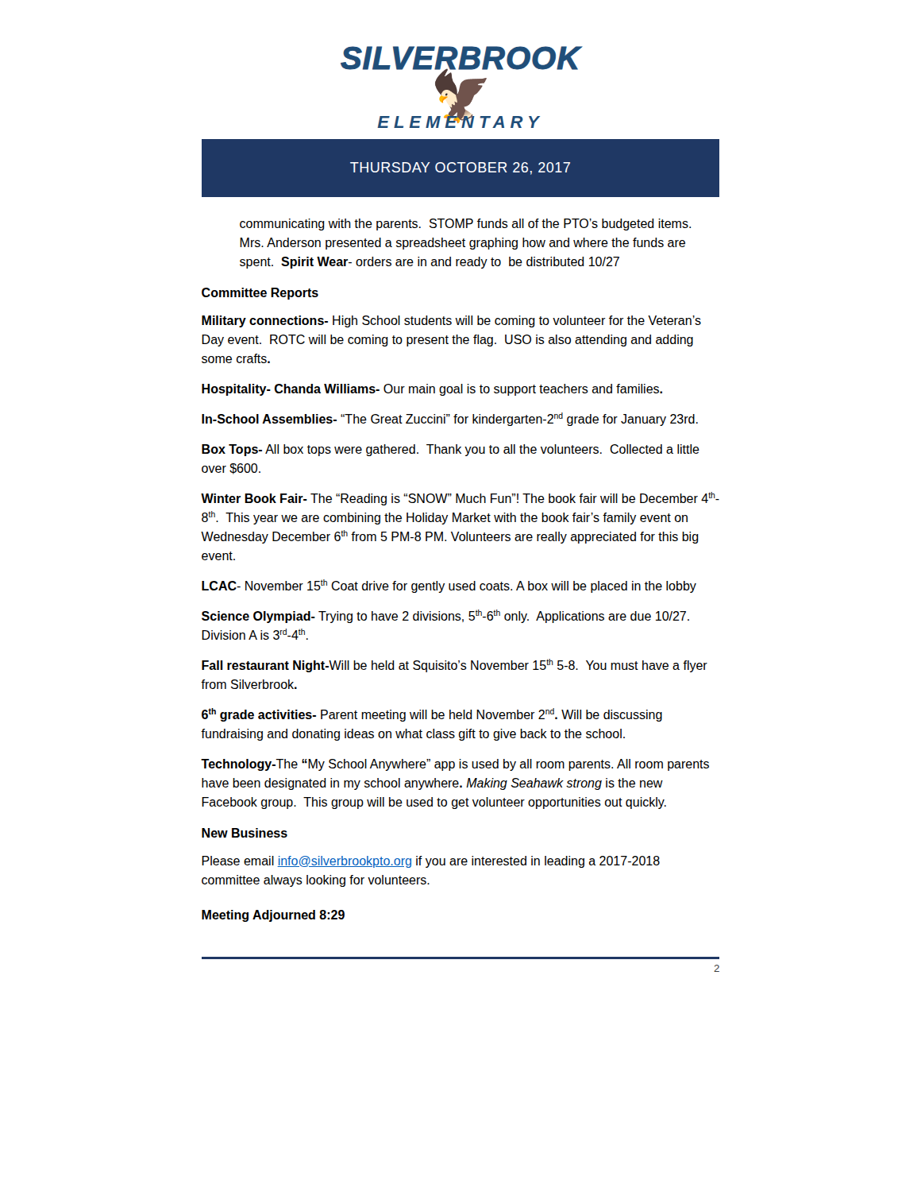SILVERBROOK
🦅
ELEMENTARY
THURSDAY OCTOBER 26, 2017
communicating with the parents. STOMP funds all of the PTO’s budgeted items. Mrs. Anderson presented a spreadsheet graphing how and where the funds are spent. Spirit Wear- orders are in and ready to be distributed 10/27
Committee Reports
Military connections- High School students will be coming to volunteer for the Veteran’s Day event. ROTC will be coming to present the flag. USO is also attending and adding some crafts.
Hospitality- Chanda Williams- Our main goal is to support teachers and families.
In-School Assemblies- “The Great Zuccini” for kindergarten-2nd grade for January 23rd.
Box Tops- All box tops were gathered. Thank you to all the volunteers. Collected a little over $600.
Winter Book Fair- The “Reading is “SNOW” Much Fun”! The book fair will be December 4th-8th. This year we are combining the Holiday Market with the book fair’s family event on Wednesday December 6th from 5 PM-8 PM. Volunteers are really appreciated for this big event.
LCAC- November 15th Coat drive for gently used coats. A box will be placed in the lobby
Science Olympiad- Trying to have 2 divisions, 5th-6th only. Applications are due 10/27. Division A is 3rd-4th.
Fall restaurant Night-Will be held at Squisito’s November 15th 5-8. You must have a flyer from Silverbrook.
6th grade activities- Parent meeting will be held November 2nd. Will be discussing fundraising and donating ideas on what class gift to give back to the school.
Technology-The “My School Anywhere” app is used by all room parents. All room parents have been designated in my school anywhere. Making Seahawk strong is the new Facebook group. This group will be used to get volunteer opportunities out quickly.
New Business
Please email info@silverbrookpto.org if you are interested in leading a 2017-2018 committee always looking for volunteers.
Meeting Adjourned 8:29
2